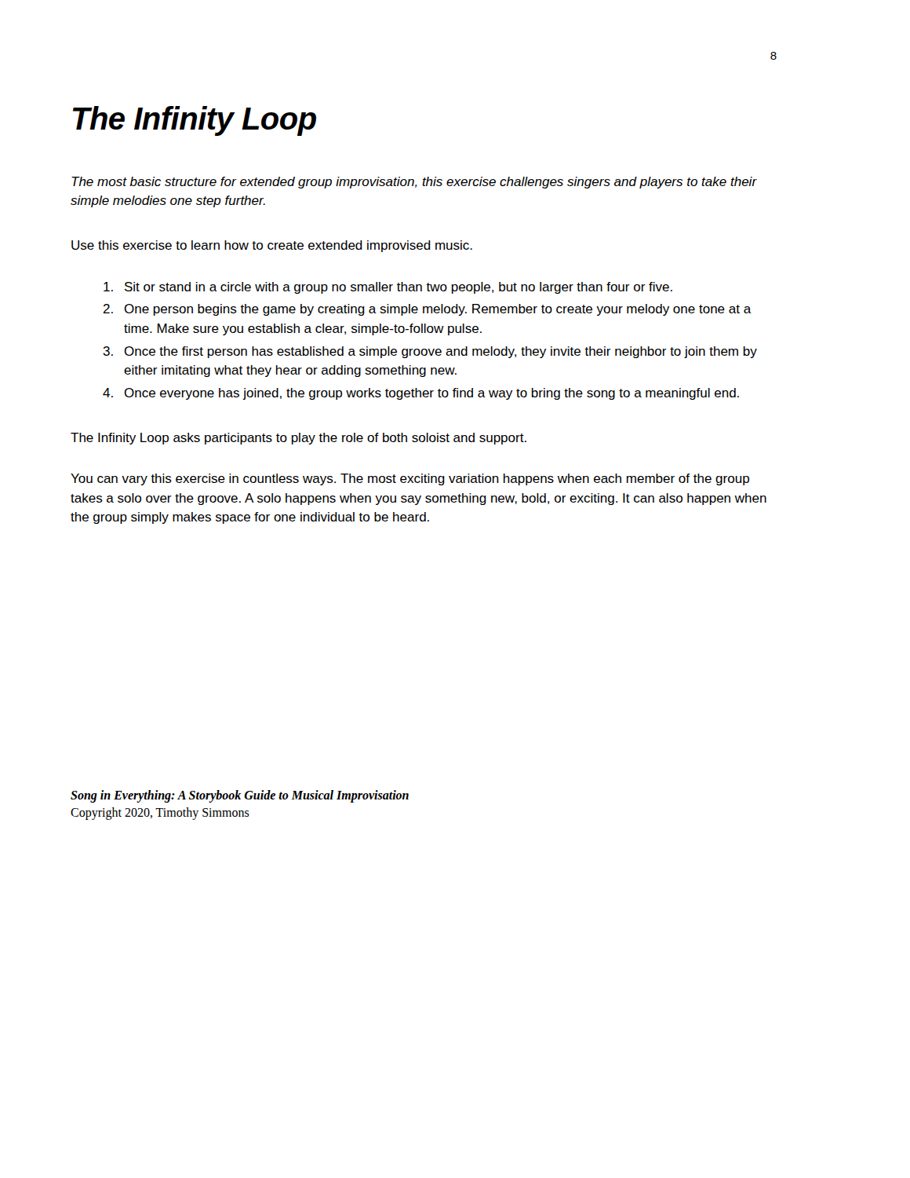8
The Infinity Loop
The most basic structure for extended group improvisation, this exercise challenges singers and players to take their simple melodies one step further.
Use this exercise to learn how to create extended improvised music.
Sit or stand in a circle with a group no smaller than two people, but no larger than four or five.
One person begins the game by creating a simple melody. Remember to create your melody one tone at a time. Make sure you establish a clear, simple-to-follow pulse.
Once the first person has established a simple groove and melody, they invite their neighbor to join them by either imitating what they hear or adding something new.
Once everyone has joined, the group works together to find a way to bring the song to a meaningful end.
The Infinity Loop asks participants to play the role of both soloist and support.
You can vary this exercise in countless ways. The most exciting variation happens when each member of the group takes a solo over the groove. A solo happens when you say something new, bold, or exciting. It can also happen when the group simply makes space for one individual to be heard.
Song in Everything: A Storybook Guide to Musical Improvisation
Copyright 2020, Timothy Simmons